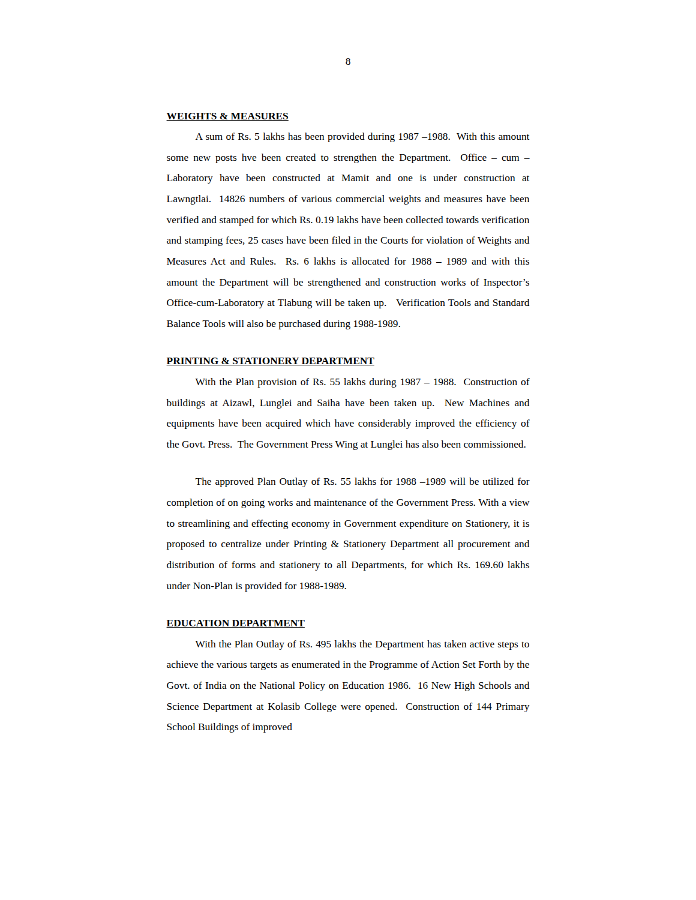8
WEIGHTS & MEASURES
A sum of Rs. 5 lakhs has been provided during 1987 –1988. With this amount some new posts hve been created to strengthen the Department. Office – cum – Laboratory have been constructed at Mamit and one is under construction at Lawngtlai. 14826 numbers of various commercial weights and measures have been verified and stamped for which Rs. 0.19 lakhs have been collected towards verification and stamping fees, 25 cases have been filed in the Courts for violation of Weights and Measures Act and Rules. Rs. 6 lakhs is allocated for 1988 – 1989 and with this amount the Department will be strengthened and construction works of Inspector’s Office-cum-Laboratory at Tlabung will be taken up. Verification Tools and Standard Balance Tools will also be purchased during 1988-1989.
PRINTING & STATIONERY DEPARTMENT
With the Plan provision of Rs. 55 lakhs during 1987 – 1988. Construction of buildings at Aizawl, Lunglei and Saiha have been taken up. New Machines and equipments have been acquired which have considerably improved the efficiency of the Govt. Press. The Government Press Wing at Lunglei has also been commissioned.
The approved Plan Outlay of Rs. 55 lakhs for 1988 –1989 will be utilized for completion of on going works and maintenance of the Government Press. With a view to streamlining and effecting economy in Government expenditure on Stationery, it is proposed to centralize under Printing & Stationery Department all procurement and distribution of forms and stationery to all Departments, for which Rs. 169.60 lakhs under Non-Plan is provided for 1988-1989.
EDUCATION DEPARTMENT
With the Plan Outlay of Rs. 495 lakhs the Department has taken active steps to achieve the various targets as enumerated in the Programme of Action Set Forth by the Govt. of India on the National Policy on Education 1986. 16 New High Schools and Science Department at Kolasib College were opened. Construction of 144 Primary School Buildings of improved